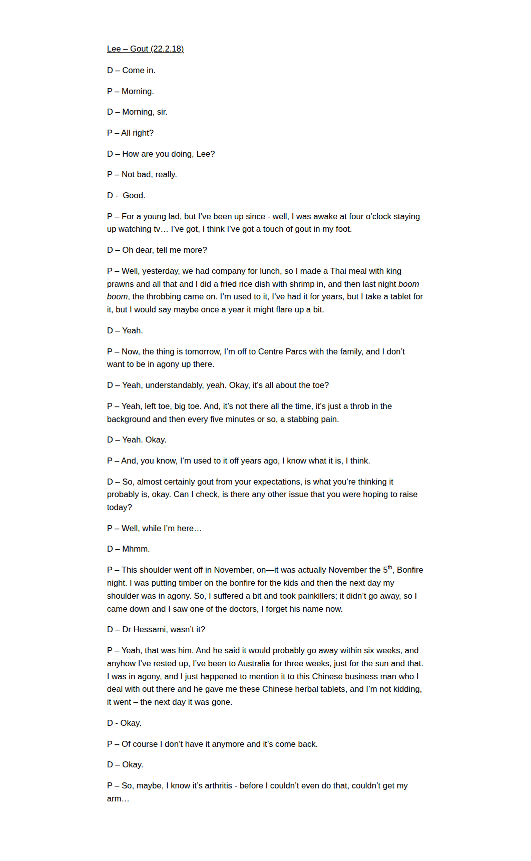Lee – Gout (22.2.18)
D – Come in.
P – Morning.
D – Morning, sir.
P – All right?
D – How are you doing, Lee?
P – Not bad, really.
D - Good.
P – For a young lad, but I’ve been up since - well, I was awake at four o’clock staying up watching tv… I’ve got, I think I’ve got a touch of gout in my foot.
D – Oh dear, tell me more?
P – Well, yesterday, we had company for lunch, so I made a Thai meal with king prawns and all that and I did a fried rice dish with shrimp in, and then last night boom boom, the throbbing came on. I’m used to it, I’ve had it for years, but I take a tablet for it, but I would say maybe once a year it might flare up a bit.
D – Yeah.
P – Now, the thing is tomorrow, I’m off to Centre Parcs with the family, and I don’t want to be in agony up there.
D – Yeah, understandably, yeah. Okay, it’s all about the toe?
P – Yeah, left toe, big toe. And, it’s not there all the time, it’s just a throb in the background and then every five minutes or so, a stabbing pain.
D – Yeah. Okay.
P – And, you know, I’m used to it off years ago, I know what it is, I think.
D – So, almost certainly gout from your expectations, is what you’re thinking it probably is, okay. Can I check, is there any other issue that you were hoping to raise today?
P – Well, while I’m here…
D – Mhmm.
P – This shoulder went off in November, on—it was actually November the 5th, Bonfire night. I was putting timber on the bonfire for the kids and then the next day my shoulder was in agony. So, I suffered a bit and took painkillers; it didn’t go away, so I came down and I saw one of the doctors, I forget his name now.
D – Dr Hessami, wasn’t it?
P – Yeah, that was him. And he said it would probably go away within six weeks, and anyhow I’ve rested up, I’ve been to Australia for three weeks, just for the sun and that. I was in agony, and I just happened to mention it to this Chinese business man who I deal with out there and he gave me these Chinese herbal tablets, and I’m not kidding, it went – the next day it was gone.
D - Okay.
P – Of course I don’t have it anymore and it’s come back.
D – Okay.
P – So, maybe, I know it’s arthritis - before I couldn’t even do that, couldn’t get my arm…